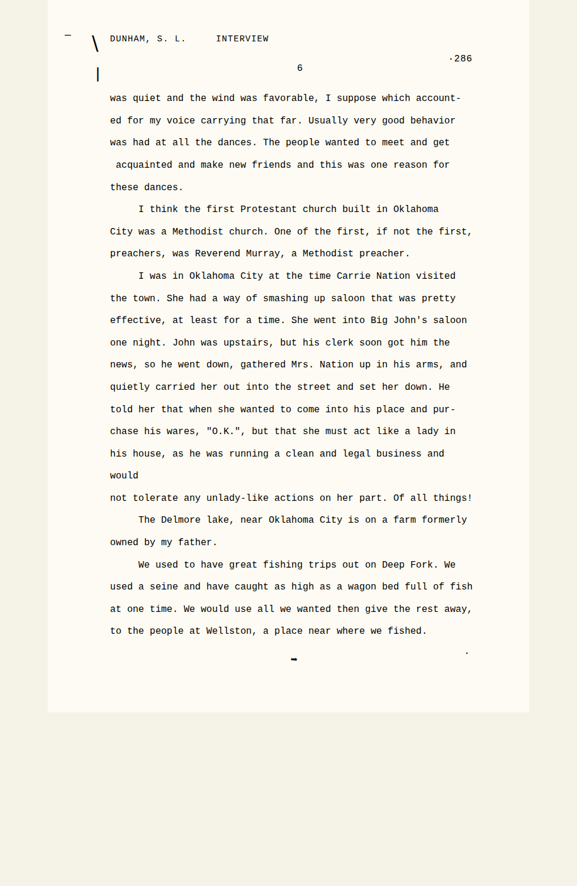—
DUNHAM, S. L. INTERVIEW
\ |
6
·286
was quiet and the wind was favorable, I suppose which account-
ed for my voice carrying that far. Usually very good behavior
was had at all the dances. The people wanted to meet and get
acquainted and make new friends and this was one reason for
these dances.
I think the first Protestant church built in Oklahoma
City was a Methodist church. One of the first, if not the first,
preachers, was Reverend Murray, a Methodist preacher.
I was in Oklahoma City at the time Carrie Nation visited
the town. She had a way of smashing up saloon that was pretty
effective, at least for a time. She went into Big John's saloon
one night. John was upstairs, but his clerk soon got him the
news, so he went down, gathered Mrs. Nation up in his arms, and
quietly carried her out into the street and set her down. He
told her that when she wanted to come into his place and pur-
chase his wares, "O.K.", but that she must act like a lady in
his house, as he was running a clean and legal business and would
not tolerate any unlady-like actions on her part. Of all things!
The Delmore lake, near Oklahoma City is on a farm formerly
owned by my father.
We used to have great fishing trips out on Deep Fork. We
used a seine and have caught as high as a wagon bed full of fish
at one time. We would use all we wanted then give the rest away,
to the people at Wellston, a place near where we fished.
➥
·